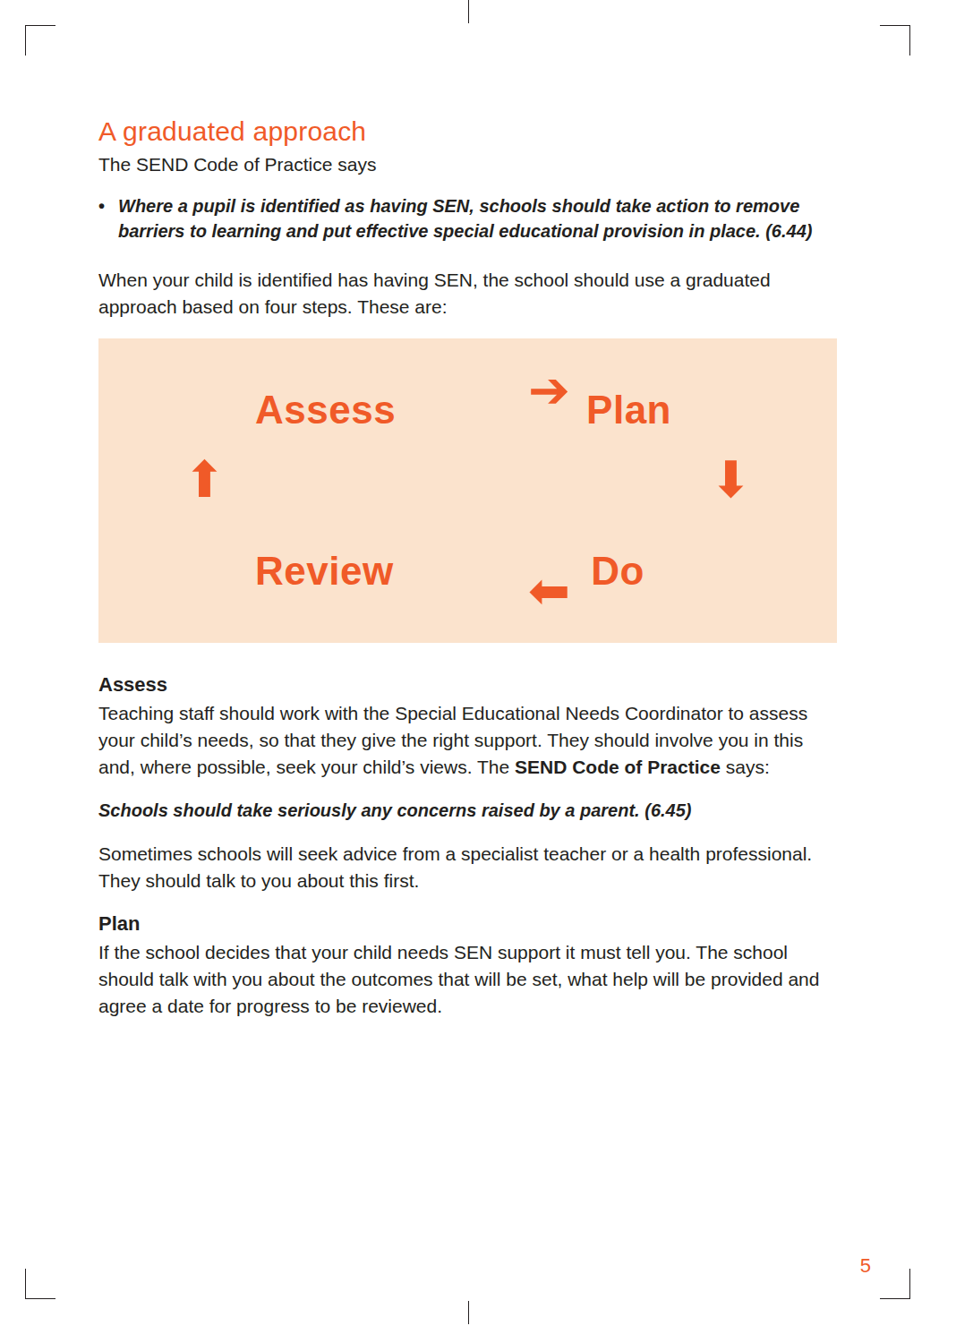A graduated approach
The SEND Code of Practice says
Where a pupil is identified as having SEN, schools should take action to remove barriers to learning and put effective special educational provision in place. (6.44)
When your child is identified has having SEN, the school should use a graduated approach based on four steps. These are:
Assess Plan Review Do ➔ ⬇ ⬅ ⬆
Assess
Teaching staff should work with the Special Educational Needs Coordinator to assess your child’s needs, so that they give the right support. They should involve you in this and, where possible, seek your child’s views. The SEND Code of Practice says:
Schools should take seriously any concerns raised by a parent. (6.45)
Sometimes schools will seek advice from a specialist teacher or a health professional. They should talk to you about this first.
Plan
If the school decides that your child needs SEN support it must tell you. The school should talk with you about the outcomes that will be set, what help will be provided and agree a date for progress to be reviewed.
5